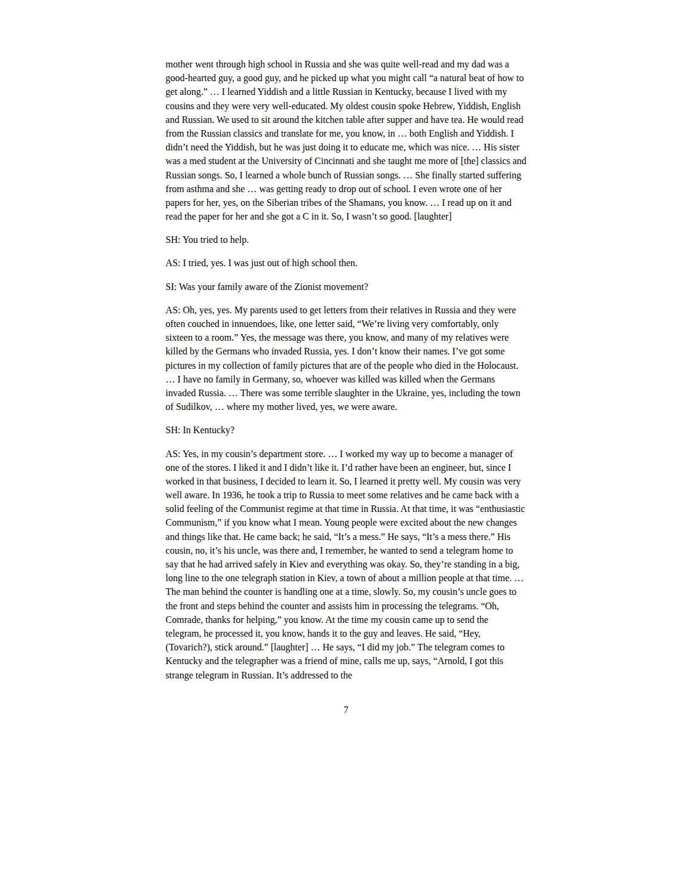mother went through high school in Russia and she was quite well-read and my dad was a good-hearted guy, a good guy, and he picked up what you might call “a natural beat of how to get along.” … I learned Yiddish and a little Russian in Kentucky, because I lived with my cousins and they were very well-educated. My oldest cousin spoke Hebrew, Yiddish, English and Russian. We used to sit around the kitchen table after supper and have tea. He would read from the Russian classics and translate for me, you know, in … both English and Yiddish. I didn’t need the Yiddish, but he was just doing it to educate me, which was nice. … His sister was a med student at the University of Cincinnati and she taught me more of [the] classics and Russian songs. So, I learned a whole bunch of Russian songs. … She finally started suffering from asthma and she … was getting ready to drop out of school. I even wrote one of her papers for her, yes, on the Siberian tribes of the Shamans, you know. … I read up on it and read the paper for her and she got a C in it. So, I wasn’t so good. [laughter]
SH: You tried to help.
AS: I tried, yes. I was just out of high school then.
SI: Was your family aware of the Zionist movement?
AS: Oh, yes, yes. My parents used to get letters from their relatives in Russia and they were often couched in innuendoes, like, one letter said, “We’re living very comfortably, only sixteen to a room.” Yes, the message was there, you know, and many of my relatives were killed by the Germans who invaded Russia, yes. I don’t know their names. I’ve got some pictures in my collection of family pictures that are of the people who died in the Holocaust. … I have no family in Germany, so, whoever was killed was killed when the Germans invaded Russia. … There was some terrible slaughter in the Ukraine, yes, including the town of Sudilkov, … where my mother lived, yes, we were aware.
SH: In Kentucky?
AS: Yes, in my cousin’s department store. … I worked my way up to become a manager of one of the stores. I liked it and I didn’t like it. I’d rather have been an engineer, but, since I worked in that business, I decided to learn it. So, I learned it pretty well. My cousin was very well aware. In 1936, he took a trip to Russia to meet some relatives and he came back with a solid feeling of the Communist regime at that time in Russia. At that time, it was “enthusiastic Communism,” if you know what I mean. Young people were excited about the new changes and things like that. He came back; he said, “It’s a mess.” He says, “It’s a mess there.” His cousin, no, it’s his uncle, was there and, I remember, he wanted to send a telegram home to say that he had arrived safely in Kiev and everything was okay. So, they’re standing in a big, long line to the one telegraph station in Kiev, a town of about a million people at that time. … The man behind the counter is handling one at a time, slowly. So, my cousin’s uncle goes to the front and steps behind the counter and assists him in processing the telegrams. “Oh, Comrade, thanks for helping,” you know. At the time my cousin came up to send the telegram, he processed it, you know, hands it to the guy and leaves. He said, “Hey, (Tovarich?), stick around.” [laughter] … He says, “I did my job.” The telegram comes to Kentucky and the telegrapher was a friend of mine, calls me up, says, “Arnold, I got this strange telegram in Russian. It’s addressed to the
7